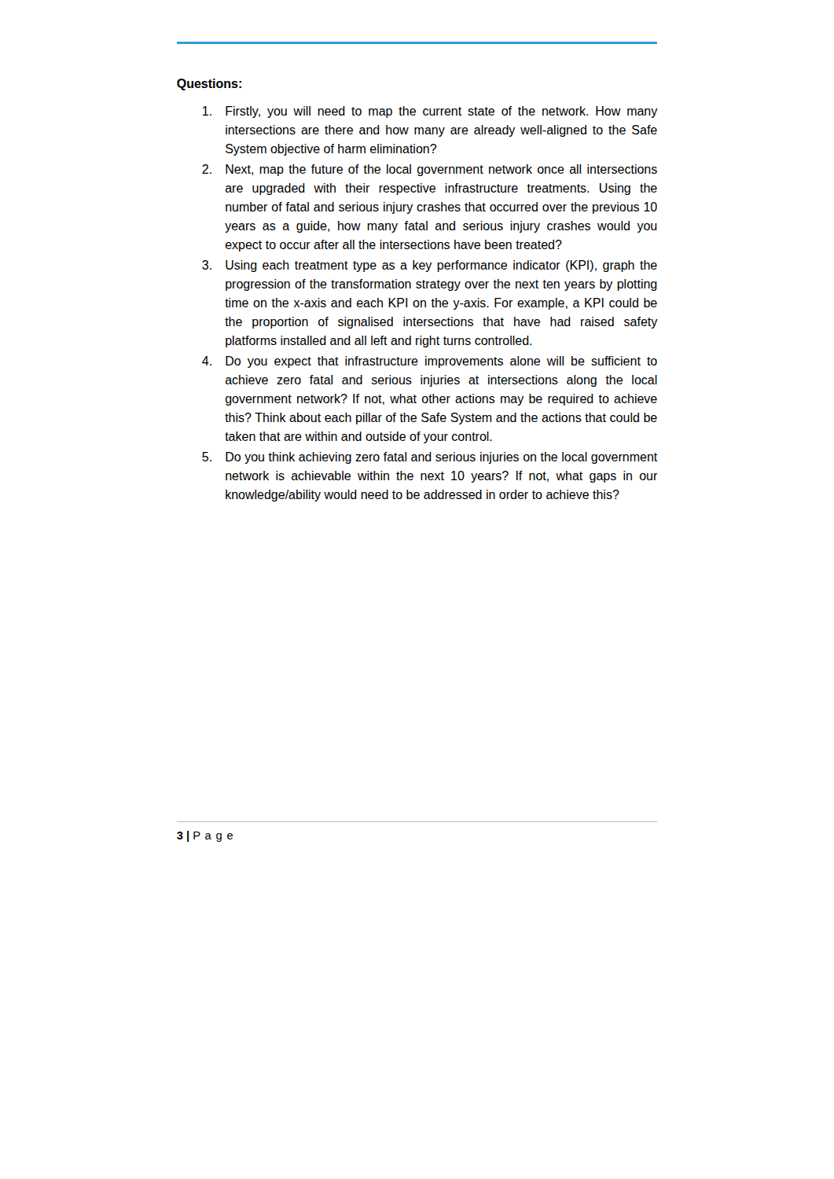Questions:
Firstly, you will need to map the current state of the network. How many intersections are there and how many are already well-aligned to the Safe System objective of harm elimination?
Next, map the future of the local government network once all intersections are upgraded with their respective infrastructure treatments. Using the number of fatal and serious injury crashes that occurred over the previous 10 years as a guide, how many fatal and serious injury crashes would you expect to occur after all the intersections have been treated?
Using each treatment type as a key performance indicator (KPI), graph the progression of the transformation strategy over the next ten years by plotting time on the x-axis and each KPI on the y-axis. For example, a KPI could be the proportion of signalised intersections that have had raised safety platforms installed and all left and right turns controlled.
Do you expect that infrastructure improvements alone will be sufficient to achieve zero fatal and serious injuries at intersections along the local government network? If not, what other actions may be required to achieve this? Think about each pillar of the Safe System and the actions that could be taken that are within and outside of your control.
Do you think achieving zero fatal and serious injuries on the local government network is achievable within the next 10 years? If not, what gaps in our knowledge/ability would need to be addressed in order to achieve this?
3 | P a g e